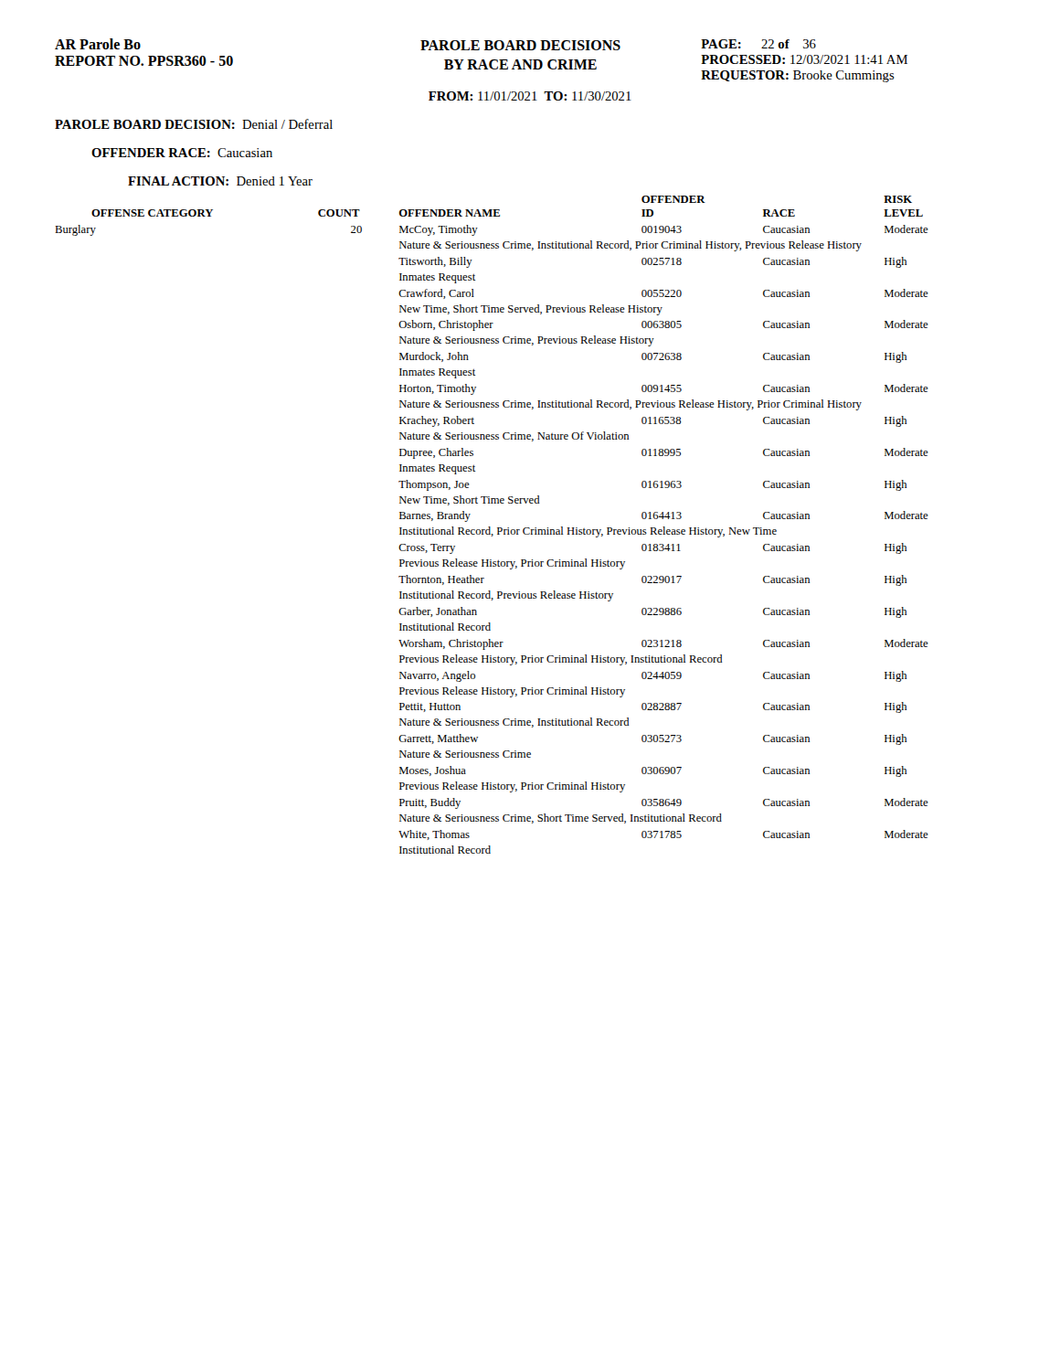| AR Parole Bo REPORT NO. PPSR360 - 50 | PAROLE BOARD DECISIONS BY RACE AND CRIME | PAGE: 22 of 36 PROCESSED: 12/03/2021 11:41 AM REQUESTOR: Brooke Cummings |
FROM: 11/01/2021 TO: 11/30/2021
PAROLE BOARD DECISION: Denial / Deferral
OFFENDER RACE: Caucasian
FINAL ACTION: Denied 1 Year
| OFFENSE CATEGORY | COUNT | OFFENDER NAME | OFFENDER ID | RACE | RISK LEVEL |
| --- | --- | --- | --- | --- | --- |
| Burglary | 20 | McCoy, Timothy | 0019043 | Caucasian | Moderate |
| | | Nature & Seriousness Crime, Institutional Record, Prior Criminal History, Previous Release History |
| | | Titsworth, Billy | 0025718 | Caucasian | High |
| | | Inmates Request |
| | | Crawford, Carol | 0055220 | Caucasian | Moderate |
| | | New Time, Short Time Served, Previous Release History |
| | | Osborn, Christopher | 0063805 | Caucasian | Moderate |
| | | Nature & Seriousness Crime, Previous Release History |
| | | Murdock, John | 0072638 | Caucasian | High |
| | | Inmates Request |
| | | Horton, Timothy | 0091455 | Caucasian | Moderate |
| | | Nature & Seriousness Crime, Institutional Record, Previous Release History, Prior Criminal History |
| | | Krachey, Robert | 0116538 | Caucasian | High |
| | | Nature & Seriousness Crime, Nature Of Violation |
| | | Dupree, Charles | 0118995 | Caucasian | Moderate |
| | | Inmates Request |
| | | Thompson, Joe | 0161963 | Caucasian | High |
| | | New Time, Short Time Served |
| | | Barnes, Brandy | 0164413 | Caucasian | Moderate |
| | | Institutional Record, Prior Criminal History, Previous Release History, New Time |
| | | Cross, Terry | 0183411 | Caucasian | High |
| | | Previous Release History, Prior Criminal History |
| | | Thornton, Heather | 0229017 | Caucasian | High |
| | | Institutional Record, Previous Release History |
| | | Garber, Jonathan | 0229886 | Caucasian | High |
| | | Institutional Record |
| | | Worsham, Christopher | 0231218 | Caucasian | Moderate |
| | | Previous Release History, Prior Criminal History, Institutional Record |
| | | Navarro, Angelo | 0244059 | Caucasian | High |
| | | Previous Release History, Prior Criminal History |
| | | Pettit, Hutton | 0282887 | Caucasian | High |
| | | Nature & Seriousness Crime, Institutional Record |
| | | Garrett, Matthew | 0305273 | Caucasian | High |
| | | Nature & Seriousness Crime |
| | | Moses, Joshua | 0306907 | Caucasian | High |
| | | Previous Release History, Prior Criminal History |
| | | Pruitt, Buddy | 0358649 | Caucasian | Moderate |
| | | Nature & Seriousness Crime, Short Time Served, Institutional Record |
| | | White, Thomas | 0371785 | Caucasian | Moderate |
| | | Institutional Record |